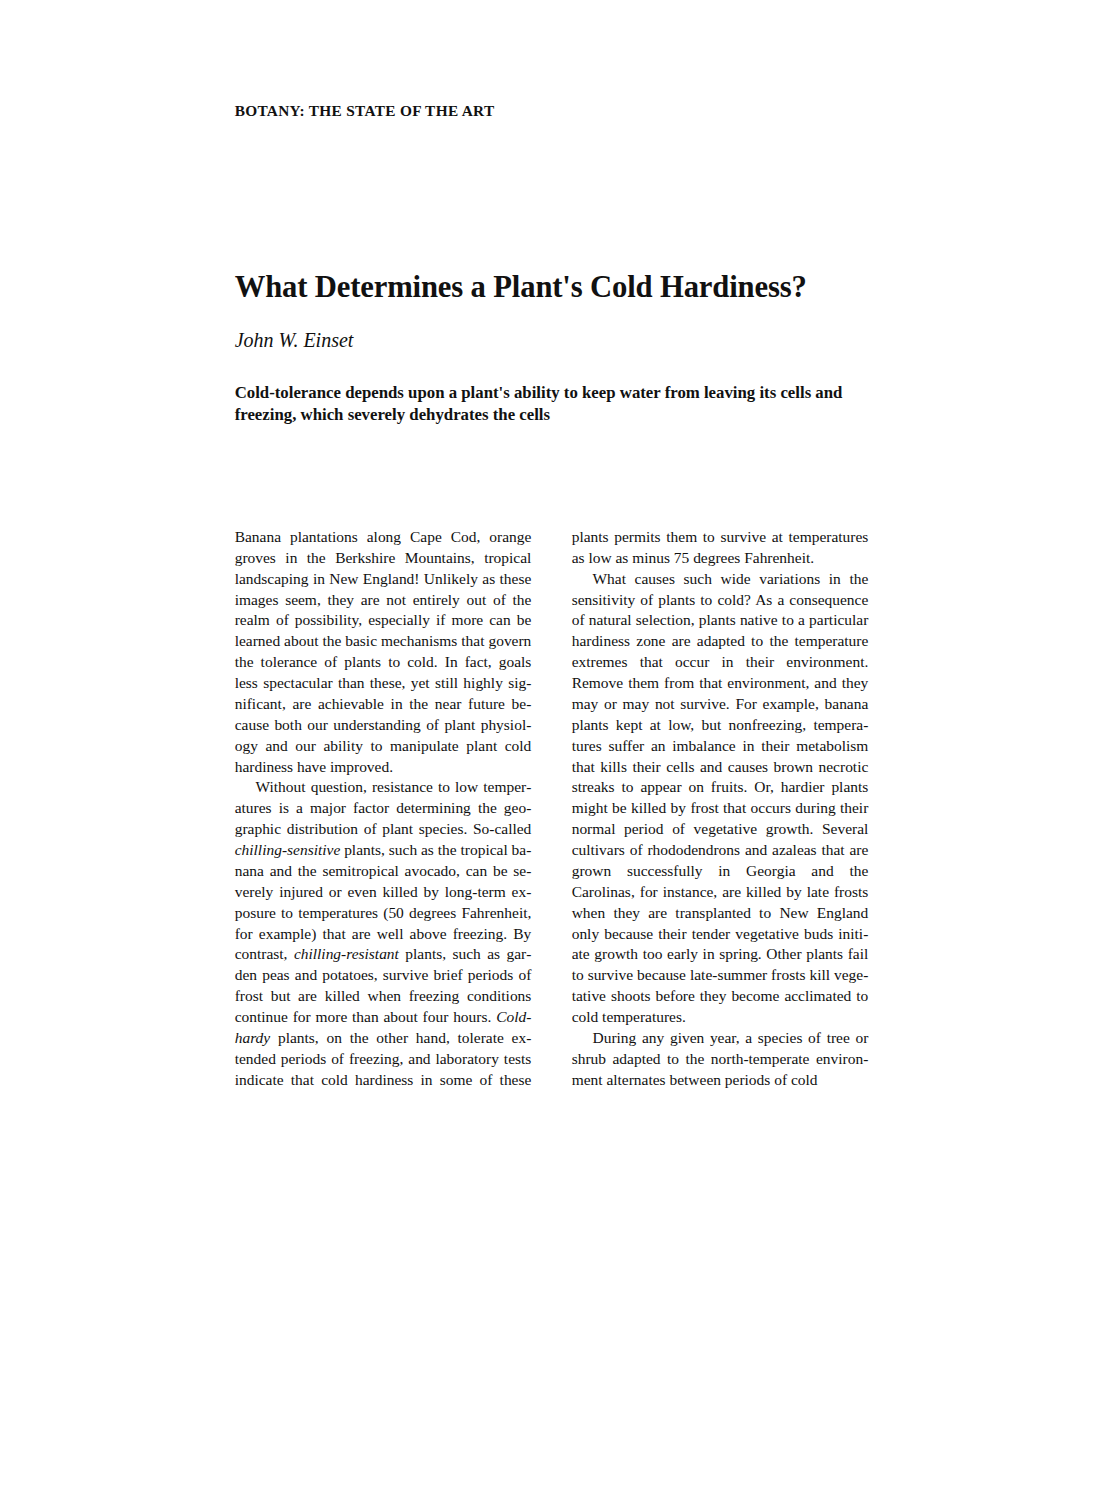BOTANY: THE STATE OF THE ART
What Determines a Plant's Cold Hardiness?
John W. Einset
Cold-tolerance depends upon a plant's ability to keep water from leaving its cells and freezing, which severely dehydrates the cells
Banana plantations along Cape Cod, orange groves in the Berkshire Mountains, tropical landscaping in New England! Unlikely as these images seem, they are not entirely out of the realm of possibility, especially if more can be learned about the basic mechanisms that govern the tolerance of plants to cold. In fact, goals less spectacular than these, yet still highly significant, are achievable in the near future because both our understanding of plant physiology and our ability to manipulate plant cold hardiness have improved.
Without question, resistance to low temperatures is a major factor determining the geographic distribution of plant species. So-called chilling-sensitive plants, such as the tropical banana and the semitropical avocado, can be severely injured or even killed by long-term exposure to temperatures (50 degrees Fahrenheit, for example) that are well above freezing. By contrast, chilling-resistant plants, such as garden peas and potatoes, survive brief periods of frost but are killed when freezing conditions continue for more than about four hours. Cold-hardy plants, on the other hand, tolerate extended periods of freezing, and laboratory tests indicate that cold hardiness in some of these plants permits them to survive at temperatures as low as minus 75 degrees Fahrenheit.
What causes such wide variations in the sensitivity of plants to cold? As a consequence of natural selection, plants native to a particular hardiness zone are adapted to the temperature extremes that occur in their environment. Remove them from that environment, and they may or may not survive. For example, banana plants kept at low, but nonfreezing, temperatures suffer an imbalance in their metabolism that kills their cells and causes brown necrotic streaks to appear on fruits. Or, hardier plants might be killed by frost that occurs during their normal period of vegetative growth. Several cultivars of rhododendrons and azaleas that are grown successfully in Georgia and the Carolinas, for instance, are killed by late frosts when they are transplanted to New England only because their tender vegetative buds initiate growth too early in spring. Other plants fail to survive because late-summer frosts kill vegetative shoots before they become acclimated to cold temperatures.
During any given year, a species of tree or shrub adapted to the north-temperate environment alternates between periods of cold